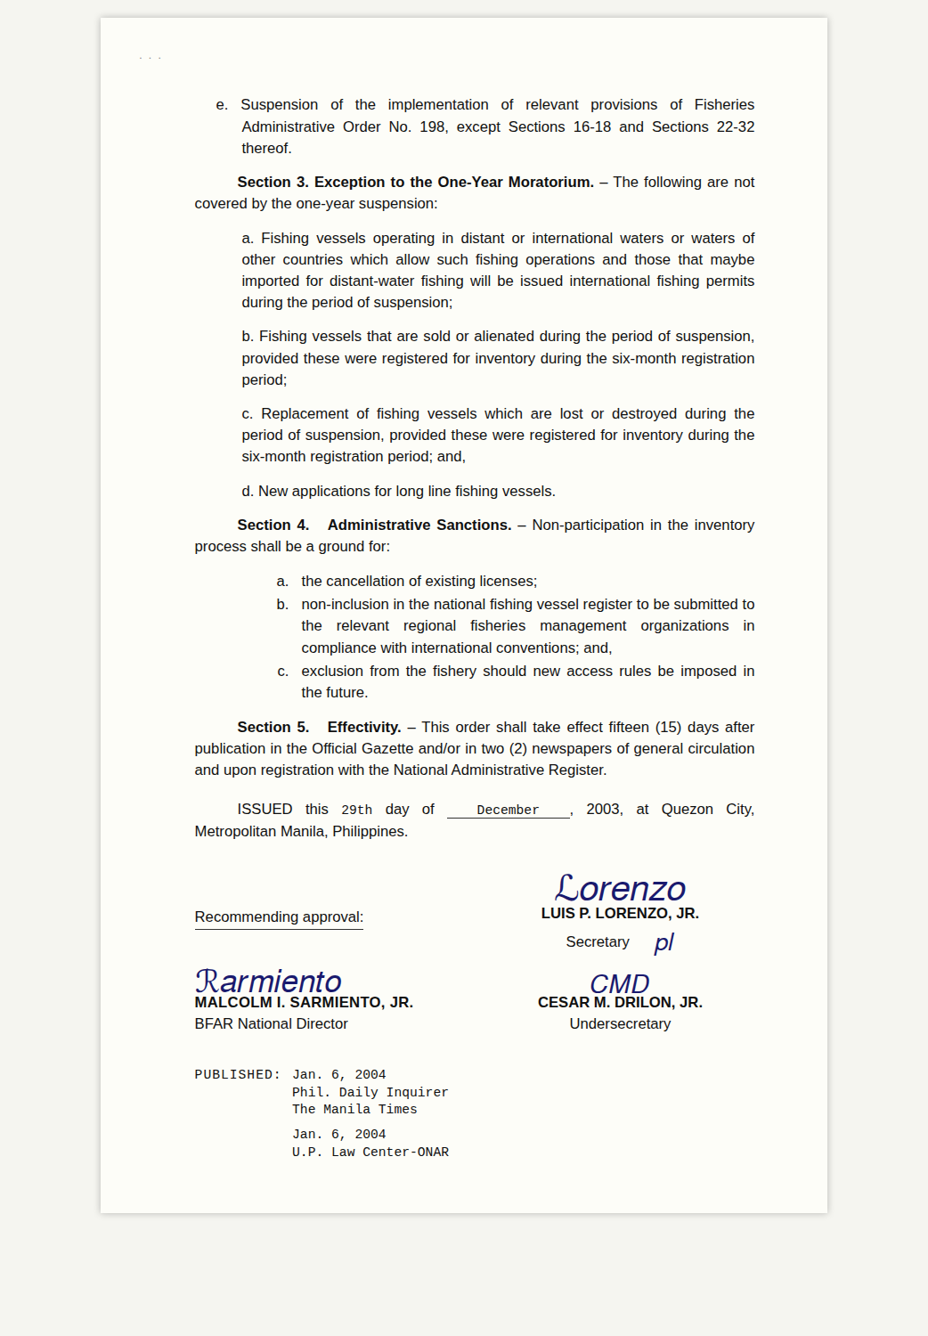. . .
e. Suspension of the implementation of relevant provisions of Fisheries Administrative Order No. 198, except Sections 16-18 and Sections 22-32 thereof.
Section 3. Exception to the One-Year Moratorium. – The following are not covered by the one-year suspension:
a. Fishing vessels operating in distant or international waters or waters of other countries which allow such fishing operations and those that maybe imported for distant-water fishing will be issued international fishing permits during the period of suspension;
b. Fishing vessels that are sold or alienated during the period of suspension, provided these were registered for inventory during the six-month registration period;
c. Replacement of fishing vessels which are lost or destroyed during the period of suspension, provided these were registered for inventory during the six-month registration period; and,
d. New applications for long line fishing vessels.
Section 4. Administrative Sanctions. – Non-participation in the inventory process shall be a ground for:
the cancellation of existing licenses;
non-inclusion in the national fishing vessel register to be submitted to the relevant regional fisheries management organizations in compliance with international conventions; and,
exclusion from the fishery should new access rules be imposed in the future.
Section 5. Effectivity. – This order shall take effect fifteen (15) days after publication in the Official Gazette and/or in two (2) newspapers of general circulation and upon registration with the National Administrative Register.
ISSUED this 29th day of December, 2003, at Quezon City, Metropolitan Manila, Philippines.
Recommending approval:
ℛ𝑎𝑟𝑚𝑖𝑒𝑛𝑡𝑜
MALCOLM I. SARMIENTO, JR.
BFAR National Director
ℒ𝑜𝑟𝑒𝑛𝑧𝑜
LUIS P. LORENZO, JR.
Secretary 𝑝𝑙
𝐶𝑀𝐷
CESAR M. DRILON, JR.
Undersecretary
PUBLISHED:
Jan. 6, 2004
Phil. Daily Inquirer
The Manila Times
Jan. 6, 2004
U.P. Law Center-ONAR